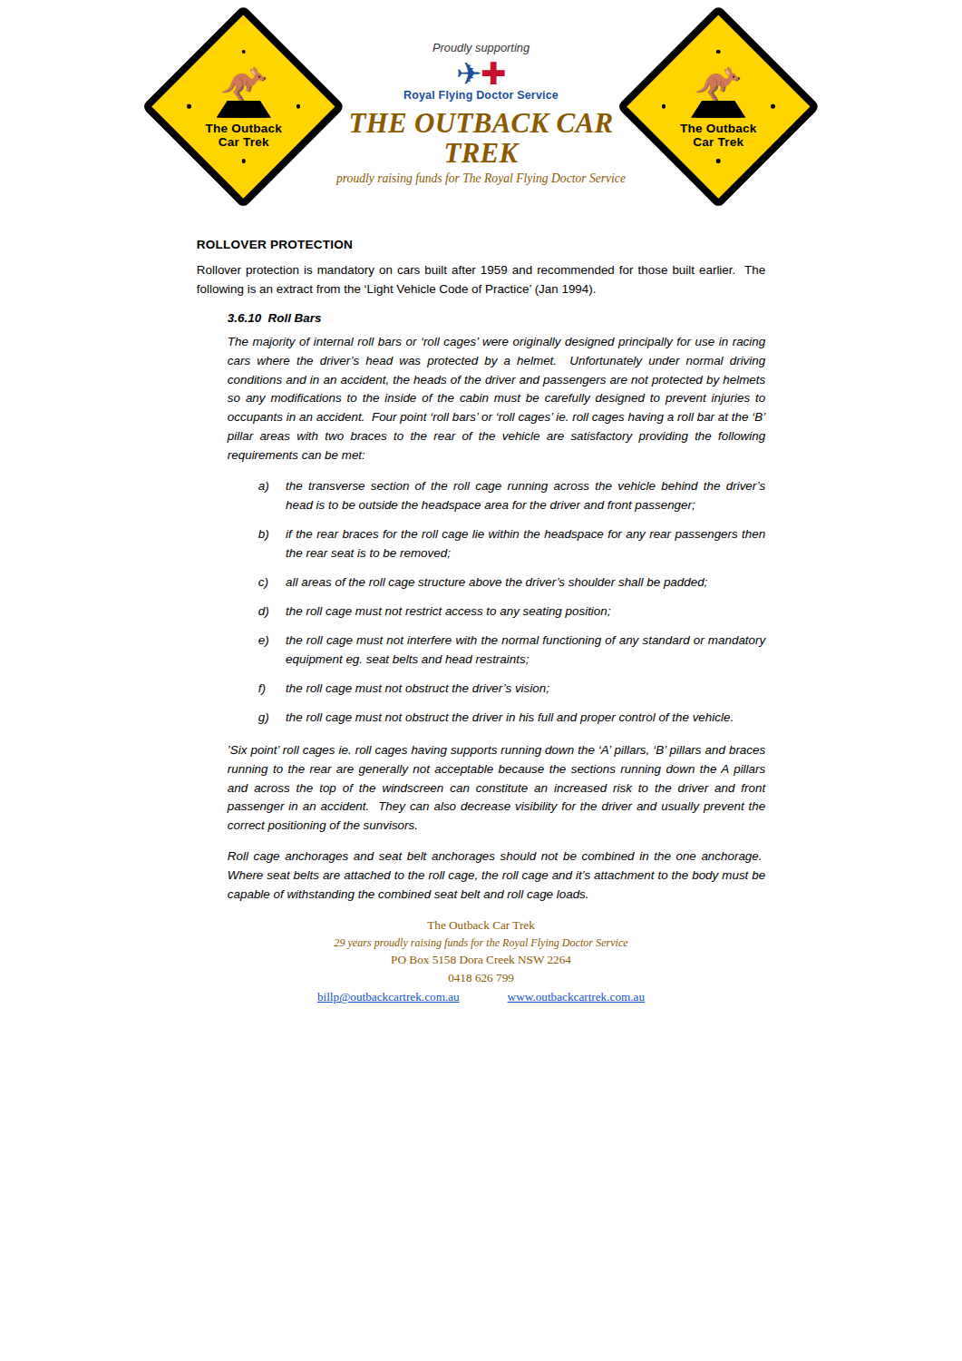🦘
The Outback
Car Trek
Proudly supporting
✈✚
Royal Flying Doctor Service
THE OUTBACK CAR TREK
proudly raising funds for The Royal Flying Doctor Service
🦘
The Outback
Car Trek
ROLLOVER PROTECTION
Rollover protection is mandatory on cars built after 1959 and recommended for those built earlier. The following is an extract from the ‘Light Vehicle Code of Practice’ (Jan 1994).
3.6.10 Roll Bars
The majority of internal roll bars or ‘roll cages’ were originally designed principally for use in racing cars where the driver’s head was protected by a helmet. Unfortunately under normal driving conditions and in an accident, the heads of the driver and passengers are not protected by helmets so any modifications to the inside of the cabin must be carefully designed to prevent injuries to occupants in an accident. Four point ‘roll bars’ or ‘roll cages’ ie. roll cages having a roll bar at the ‘B’ pillar areas with two braces to the rear of the vehicle are satisfactory providing the following requirements can be met:
the transverse section of the roll cage running across the vehicle behind the driver’s head is to be outside the headspace area for the driver and front passenger;
if the rear braces for the roll cage lie within the headspace for any rear passengers then the rear seat is to be removed;
all areas of the roll cage structure above the driver’s shoulder shall be padded;
the roll cage must not restrict access to any seating position;
the roll cage must not interfere with the normal functioning of any standard or mandatory equipment eg. seat belts and head restraints;
the roll cage must not obstruct the driver’s vision;
the roll cage must not obstruct the driver in his full and proper control of the vehicle.
’Six point’ roll cages ie. roll cages having supports running down the ‘A’ pillars, ‘B’ pillars and braces running to the rear are generally not acceptable because the sections running down the A pillars and across the top of the windscreen can constitute an increased risk to the driver and front passenger in an accident. They can also decrease visibility for the driver and usually prevent the correct positioning of the sunvisors.
Roll cage anchorages and seat belt anchorages should not be combined in the one anchorage. Where seat belts are attached to the roll cage, the roll cage and it’s attachment to the body must be capable of withstanding the combined seat belt and roll cage loads.
The Outback Car Trek
29 years proudly raising funds for the Royal Flying Doctor Service
PO Box 5158 Dora Creek NSW 2264
0418 626 799
billp@outbackcartrek.com.au www.outbackcartrek.com.au